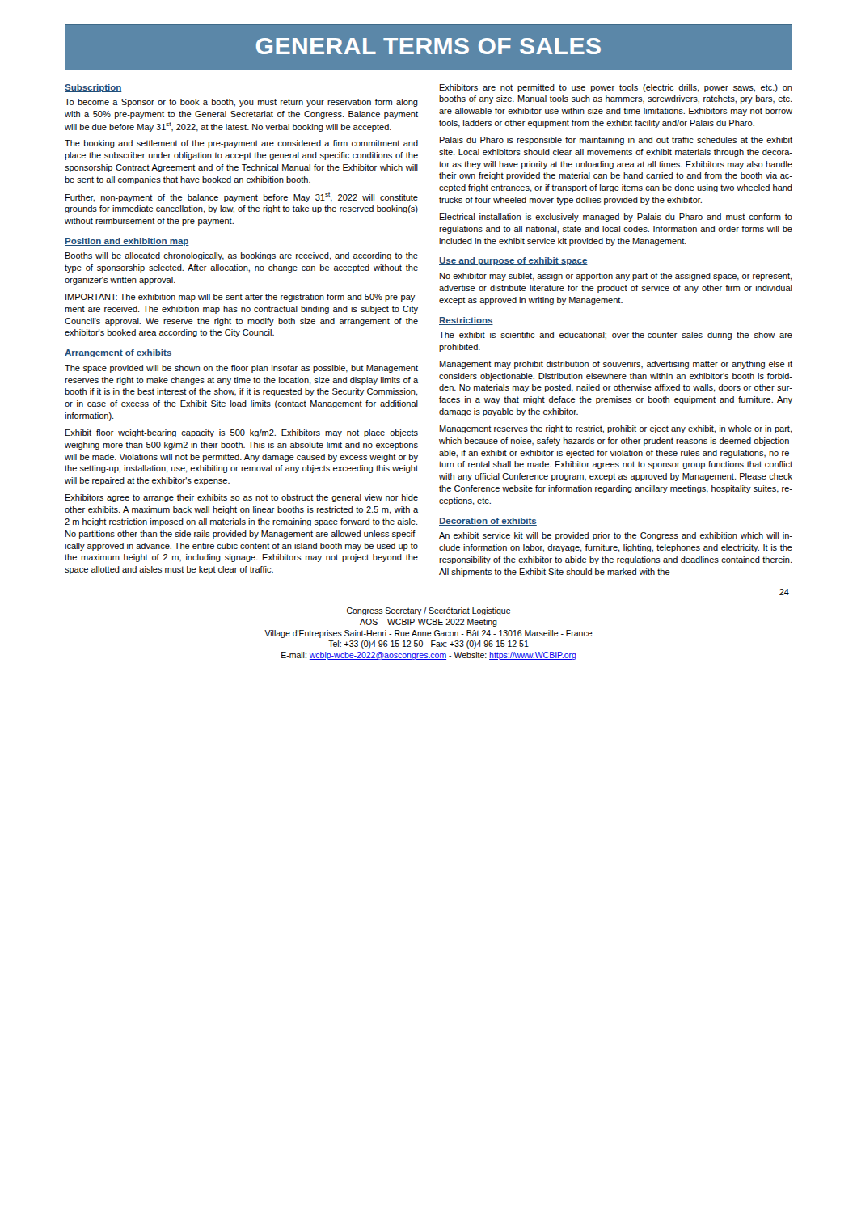GENERAL TERMS OF SALES
Subscription
To become a Sponsor or to book a booth, you must return your reservation form along with a 50% pre-payment to the General Secretariat of the Congress. Balance payment will be due before May 31st, 2022, at the latest. No verbal booking will be accepted.
The booking and settlement of the pre-payment are considered a firm commitment and place the subscriber under obligation to accept the general and specific conditions of the sponsorship Contract Agreement and of the Technical Manual for the Exhibitor which will be sent to all companies that have booked an exhibition booth.
Further, non-payment of the balance payment before May 31st, 2022 will constitute grounds for immediate cancellation, by law, of the right to take up the reserved booking(s) without reimbursement of the pre-payment.
Position and exhibition map
Booths will be allocated chronologically, as bookings are received, and according to the type of sponsorship selected. After allocation, no change can be accepted without the organizer's written approval.
IMPORTANT: The exhibition map will be sent after the registration form and 50% pre-payment are received. The exhibition map has no contractual binding and is subject to City Council's approval. We reserve the right to modify both size and arrangement of the exhibitor's booked area according to the City Council.
Arrangement of exhibits
The space provided will be shown on the floor plan insofar as possible, but Management reserves the right to make changes at any time to the location, size and display limits of a booth if it is in the best interest of the show, if it is requested by the Security Commission, or in case of excess of the Exhibit Site load limits (contact Management for additional information).
Exhibit floor weight-bearing capacity is 500 kg/m2. Exhibitors may not place objects weighing more than 500 kg/m2 in their booth. This is an absolute limit and no exceptions will be made. Violations will not be permitted. Any damage caused by excess weight or by the setting-up, installation, use, exhibiting or removal of any objects exceeding this weight will be repaired at the exhibitor's expense.
Exhibitors agree to arrange their exhibits so as not to obstruct the general view nor hide other exhibits. A maximum back wall height on linear booths is restricted to 2.5 m, with a 2 m height restriction imposed on all materials in the remaining space forward to the aisle. No partitions other than the side rails provided by Management are allowed unless specifically approved in advance. The entire cubic content of an island booth may be used up to the maximum height of 2 m, including signage. Exhibitors may not project beyond the space allotted and aisles must be kept clear of traffic.
Exhibitors are not permitted to use power tools (electric drills, power saws, etc.) on booths of any size. Manual tools such as hammers, screwdrivers, ratchets, pry bars, etc. are allowable for exhibitor use within size and time limitations. Exhibitors may not borrow tools, ladders or other equipment from the exhibit facility and/or Palais du Pharo.
Palais du Pharo is responsible for maintaining in and out traffic schedules at the exhibit site. Local exhibitors should clear all movements of exhibit materials through the decorator as they will have priority at the unloading area at all times. Exhibitors may also handle their own freight provided the material can be hand carried to and from the booth via accepted fright entrances, or if transport of large items can be done using two wheeled hand trucks of four-wheeled mover-type dollies provided by the exhibitor.
Electrical installation is exclusively managed by Palais du Pharo and must conform to regulations and to all national, state and local codes. Information and order forms will be included in the exhibit service kit provided by the Management.
Use and purpose of exhibit space
No exhibitor may sublet, assign or apportion any part of the assigned space, or represent, advertise or distribute literature for the product of service of any other firm or individual except as approved in writing by Management.
Restrictions
The exhibit is scientific and educational; over-the-counter sales during the show are prohibited.
Management may prohibit distribution of souvenirs, advertising matter or anything else it considers objectionable. Distribution elsewhere than within an exhibitor's booth is forbidden. No materials may be posted, nailed or otherwise affixed to walls, doors or other surfaces in a way that might deface the premises or booth equipment and furniture. Any damage is payable by the exhibitor.
Management reserves the right to restrict, prohibit or eject any exhibit, in whole or in part, which because of noise, safety hazards or for other prudent reasons is deemed objectionable, if an exhibit or exhibitor is ejected for violation of these rules and regulations, no return of rental shall be made. Exhibitor agrees not to sponsor group functions that conflict with any official Conference program, except as approved by Management. Please check the Conference website for information regarding ancillary meetings, hospitality suites, receptions, etc.
Decoration of exhibits
An exhibit service kit will be provided prior to the Congress and exhibition which will include information on labor, drayage, furniture, lighting, telephones and electricity. It is the responsibility of the exhibitor to abide by the regulations and deadlines contained therein. All shipments to the Exhibit Site should be marked with the
24
Congress Secretary / Secrétariat Logistique
AOS – WCBIP-WCBE 2022 Meeting
Village d'Entreprises Saint-Henri - Rue Anne Gacon - Bât 24 - 13016 Marseille - France
Tel: +33 (0)4 96 15 12 50 - Fax: +33 (0)4 96 15 12 51
E-mail: wcbip-wcbe-2022@aoscongres.com - Website: https://www.WCBIP.org